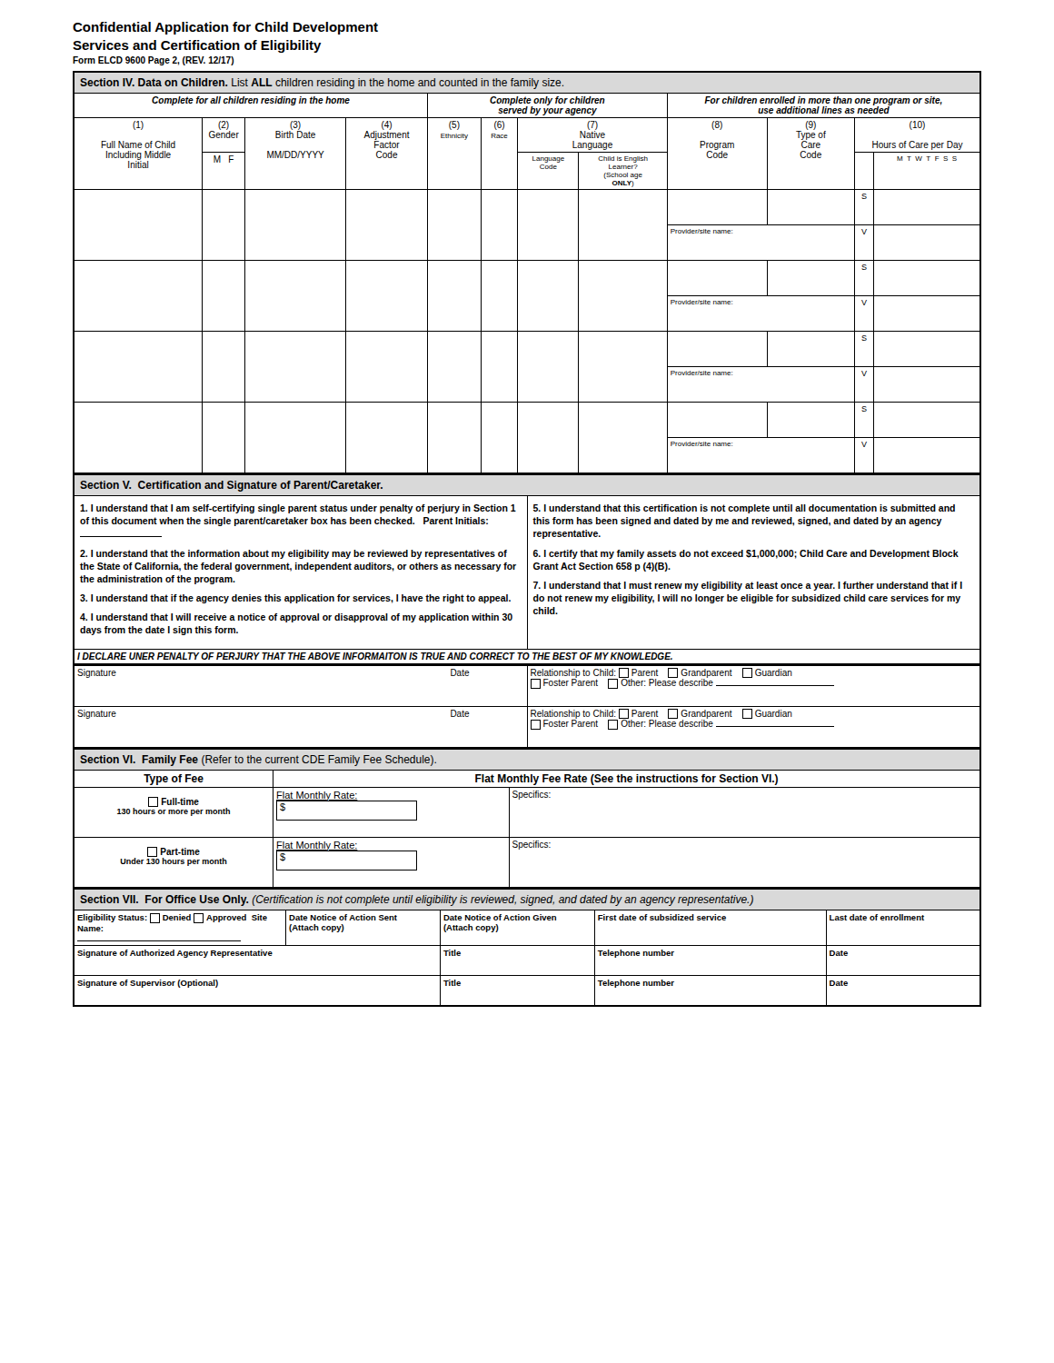Confidential Application for Child Development
Services and Certification of Eligibility
Form ELCD 9600 Page 2, (REV. 12/17)
| Section IV. Data on Children. List ALL children residing in the home and counted in the family size. |
| Complete for all children residing in the home | Complete only for children served by your agency | For children enrolled in more than one program or site, use additional lines as needed |
| (1) Full Name of Child Including Middle Initial | (2) Gender | (3) Birth Date MM/DD/YYYY | (4) Adjustment Factor Code | (5) Ethnicity | (6) Race | (7) Native Language | (8) Program Code | (9) Type of Care Code | (10) Hours of Care per Day |
| M F | Language Code | Child is English Learner? (School age ONLY ) | | M T W T F S S | | |
| | | | | | | | | | | S | | | |
| Provider/site name: | V | |
| | | | | | | | | | | S | |
| Provider/site name: | V | |
| | | | | | | | | | | S | |
| Provider/site name: | V | |
| | | | | | | | | | | S | |
| Provider/site name: | V | |
| Section V. Certification and Signature of Parent/Caretaker. |
| 1. I understand that I am self-certifying single parent status under penalty of perjury in Section 1 of this document when the single parent/caretaker box has been checked. Parent Initials: 2. I understand that the information about my eligibility may be reviewed by representatives of the State of California, the federal government, independent auditors, or others as necessary for the administration of the program. 3. I understand that if the agency denies this application for services, I have the right to appeal. 4. I understand that I will receive a notice of approval or disapproval of my application within 30 days from the date I sign this form. | 5. I understand that this certification is not complete until all documentation is submitted and this form has been signed and dated by me and reviewed, signed, and dated by an agency representative. 6. I certify that my family assets do not exceed $1,000,000; Child Care and Development Block Grant Act Section 658 p (4)(B). 7. I understand that I must renew my eligibility at least once a year. I further understand that if I do not renew my eligibility, I will no longer be eligible for subsidized child care services for my child. |
| I DECLARE UNER PENALTY OF PERJURY THAT THE ABOVE INFORMAITON IS TRUE AND CORRECT TO THE BEST OF MY KNOWLEDGE. |
| Signature Date | Relationship to Child: Parent Grandparent Guardian Foster Parent Other: Please describe |
| Signature Date | Relationship to Child: Parent Grandparent Guardian Foster Parent Other: Please describe |
| Section VI. Family Fee (Refer to the current CDE Family Fee Schedule). |
| Type of Fee | Flat Monthly Fee Rate (See the instructions for Section VI.) |
| Full-time 130 hours or more per month | Flat Monthly Rate: $ | Specifics: |
| Part-time Under 130 hours per month | Flat Monthly Rate: $ | Specifics: |
| Section VII. For Office Use Only. (Certification is not complete until eligibility is reviewed, signed, and dated by an agency representative.) |
| Eligibility Status: Denied Approved Site Name: | Date Notice of Action Sent (Attach copy) | Date Notice of Action Given (Attach copy) | First date of subsidized service | Last date of enrollment |
| Signature of Authorized Agency Representative | Title | Telephone number | Date |
| Signature of Supervisor (Optional) | Title | Telephone number | Date |